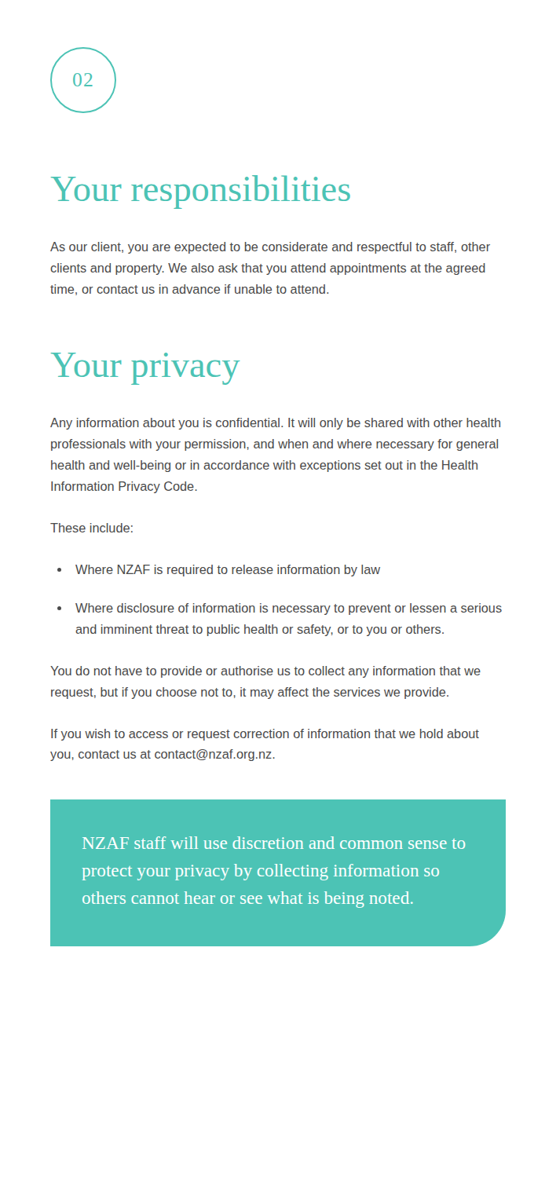02
Your responsibilities
As our client, you are expected to be considerate and respectful to staff, other clients and property. We also ask that you attend appointments at the agreed time, or contact us in advance if unable to attend.
Your privacy
Any information about you is confidential. It will only be shared with other health professionals with your permission, and when and where necessary for general health and well-being or in accordance with exceptions set out in the Health Information Privacy Code.
These include:
Where NZAF is required to release information by law
Where disclosure of information is necessary to prevent or lessen a serious and imminent threat to public health or safety, or to you or others.
You do not have to provide or authorise us to collect any information that we request, but if you choose not to, it may affect the services we provide.
If you wish to access or request correction of information that we hold about you, contact us at contact@nzaf.org.nz.
NZAF staff will use discretion and common sense to protect your privacy by collecting information so others cannot hear or see what is being noted.